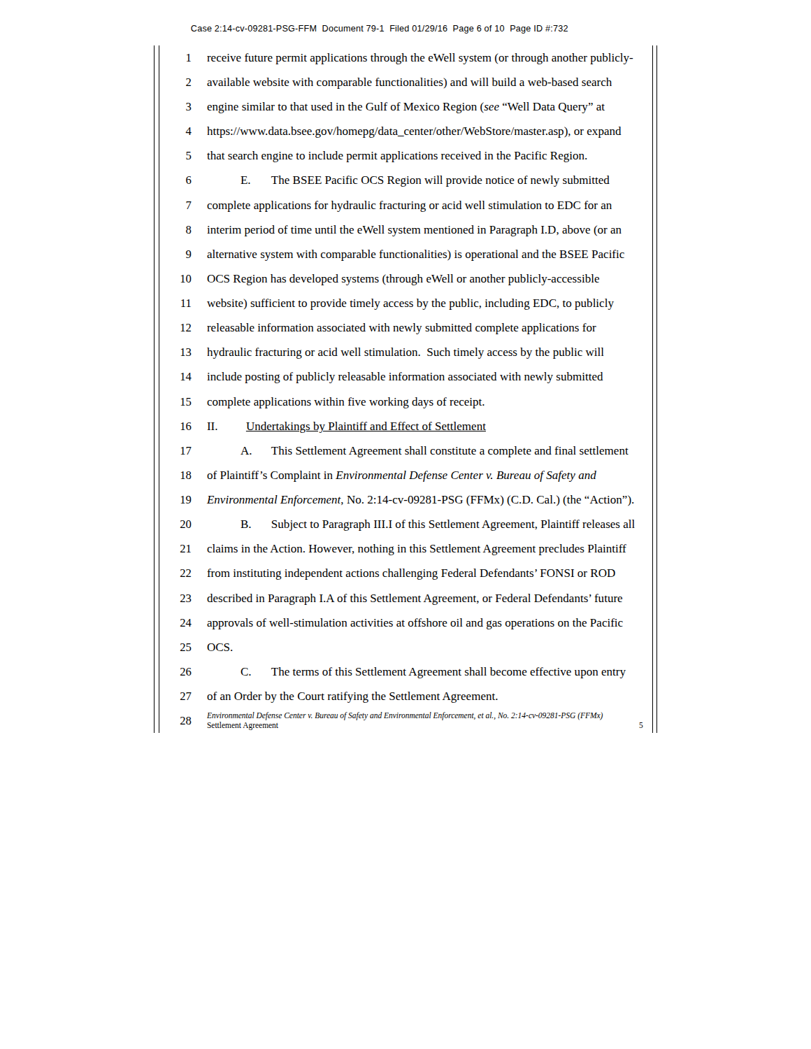Case 2:14-cv-09281-PSG-FFM Document 79-1 Filed 01/29/16 Page 6 of 10 Page ID #:732
| 1 | receive future permit applications through the eWell system (or through another publicly- |
| 2 | available website with comparable functionalities) and will build a web-based search |
| 3 | engine similar to that used in the Gulf of Mexico Region ( see “Well Data Query” at |
| 4 | https://www.data.bsee.gov/homepg/data_center/other/WebStore/master.asp ), or expand |
| 5 | that search engine to include permit applications received in the Pacific Region. |
| 6 | E. The BSEE Pacific OCS Region will provide notice of newly submitted |
| 7 | complete applications for hydraulic fracturing or acid well stimulation to EDC for an |
| 8 | interim period of time until the eWell system mentioned in Paragraph I.D, above (or an |
| 9 | alternative system with comparable functionalities) is operational and the BSEE Pacific |
| 10 | OCS Region has developed systems (through eWell or another publicly-accessible |
| 11 | website) sufficient to provide timely access by the public, including EDC, to publicly |
| 12 | releasable information associated with newly submitted complete applications for |
| 13 | hydraulic fracturing or acid well stimulation. Such timely access by the public will |
| 14 | include posting of publicly releasable information associated with newly submitted |
| 15 | complete applications within five working days of receipt. |
| 16 | II. Undertakings by Plaintiff and Effect of Settlement |
| 17 | A. This Settlement Agreement shall constitute a complete and final settlement |
| 18 | of Plaintiff’s Complaint in Environmental Defense Center v. Bureau of Safety and |
| 19 | Environmental Enforcement , No. 2:14-cv-09281-PSG (FFMx) (C.D. Cal.) (the “Action”). |
| 20 | B. Subject to Paragraph III.I of this Settlement Agreement, Plaintiff releases all |
| 21 | claims in the Action. However, nothing in this Settlement Agreement precludes Plaintiff |
| 22 | from instituting independent actions challenging Federal Defendants’ FONSI or ROD |
| 23 | described in Paragraph I.A of this Settlement Agreement, or Federal Defendants’ future |
| 24 | approvals of well-stimulation activities at offshore oil and gas operations on the Pacific |
| 25 | OCS. |
| 26 | C. The terms of this Settlement Agreement shall become effective upon entry |
| 27 | of an Order by the Court ratifying the Settlement Agreement. |
| 28 | Environmental Defense Center v. Bureau of Safety and Environmental Enforcement, et al. , No. 2:14-cv-09281-PSG (FFMx) Settlement Agreement 5 |